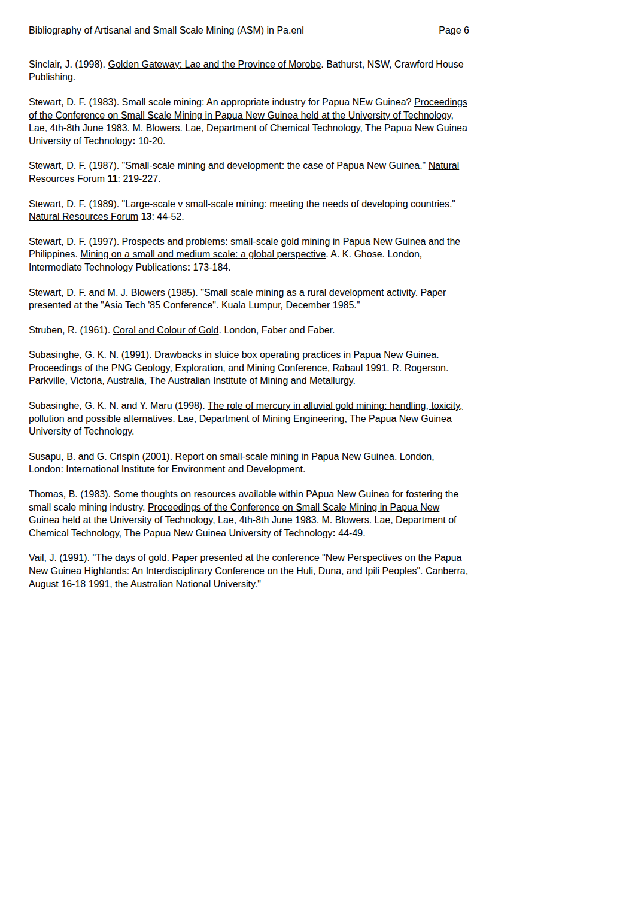Bibliography of Artisanal and Small Scale Mining (ASM) in Pa.enl
Page 6
Sinclair, J. (1998). Golden Gateway: Lae and the Province of Morobe. Bathurst, NSW, Crawford House Publishing.
Stewart, D. F. (1983). Small scale mining: An appropriate industry for Papua NEw Guinea? Proceedings of the Conference on Small Scale Mining in Papua New Guinea held at the University of Technology, Lae, 4th-8th June 1983. M. Blowers. Lae, Department of Chemical Technology, The Papua New Guinea University of Technology: 10-20.
Stewart, D. F. (1987). "Small-scale mining and development: the case of Papua New Guinea." Natural Resources Forum 11: 219-227.
Stewart, D. F. (1989). "Large-scale v small-scale mining: meeting the needs of developing countries." Natural Resources Forum 13: 44-52.
Stewart, D. F. (1997). Prospects and problems: small-scale gold mining in Papua New Guinea and the Philippines. Mining on a small and medium scale: a global perspective. A. K. Ghose. London, Intermediate Technology Publications: 173-184.
Stewart, D. F. and M. J. Blowers (1985). "Small scale mining as a rural development activity. Paper presented at the "Asia Tech '85 Conference". Kuala Lumpur, December 1985."
Struben, R. (1961). Coral and Colour of Gold. London, Faber and Faber.
Subasinghe, G. K. N. (1991). Drawbacks in sluice box operating practices in Papua New Guinea. Proceedings of the PNG Geology, Exploration, and Mining Conference, Rabaul 1991. R. Rogerson. Parkville, Victoria, Australia, The Australian Institute of Mining and Metallurgy.
Subasinghe, G. K. N. and Y. Maru (1998). The role of mercury in alluvial gold mining: handling, toxicity, pollution and possible alternatives. Lae, Department of Mining Engineering, The Papua New Guinea University of Technology.
Susapu, B. and G. Crispin (2001). Report on small-scale mining in Papua New Guinea. London, London: International Institute for Environment and Development.
Thomas, B. (1983). Some thoughts on resources available within PApua New Guinea for fostering the small scale mining industry. Proceedings of the Conference on Small Scale Mining in Papua New Guinea held at the University of Technology, Lae, 4th-8th June 1983. M. Blowers. Lae, Department of Chemical Technology, The Papua New Guinea University of Technology: 44-49.
Vail, J. (1991). "The days of gold. Paper presented at the conference "New Perspectives on the Papua New Guinea Highlands: An Interdisciplinary Conference on the Huli, Duna, and Ipili Peoples". Canberra, August 16-18 1991, the Australian National University."